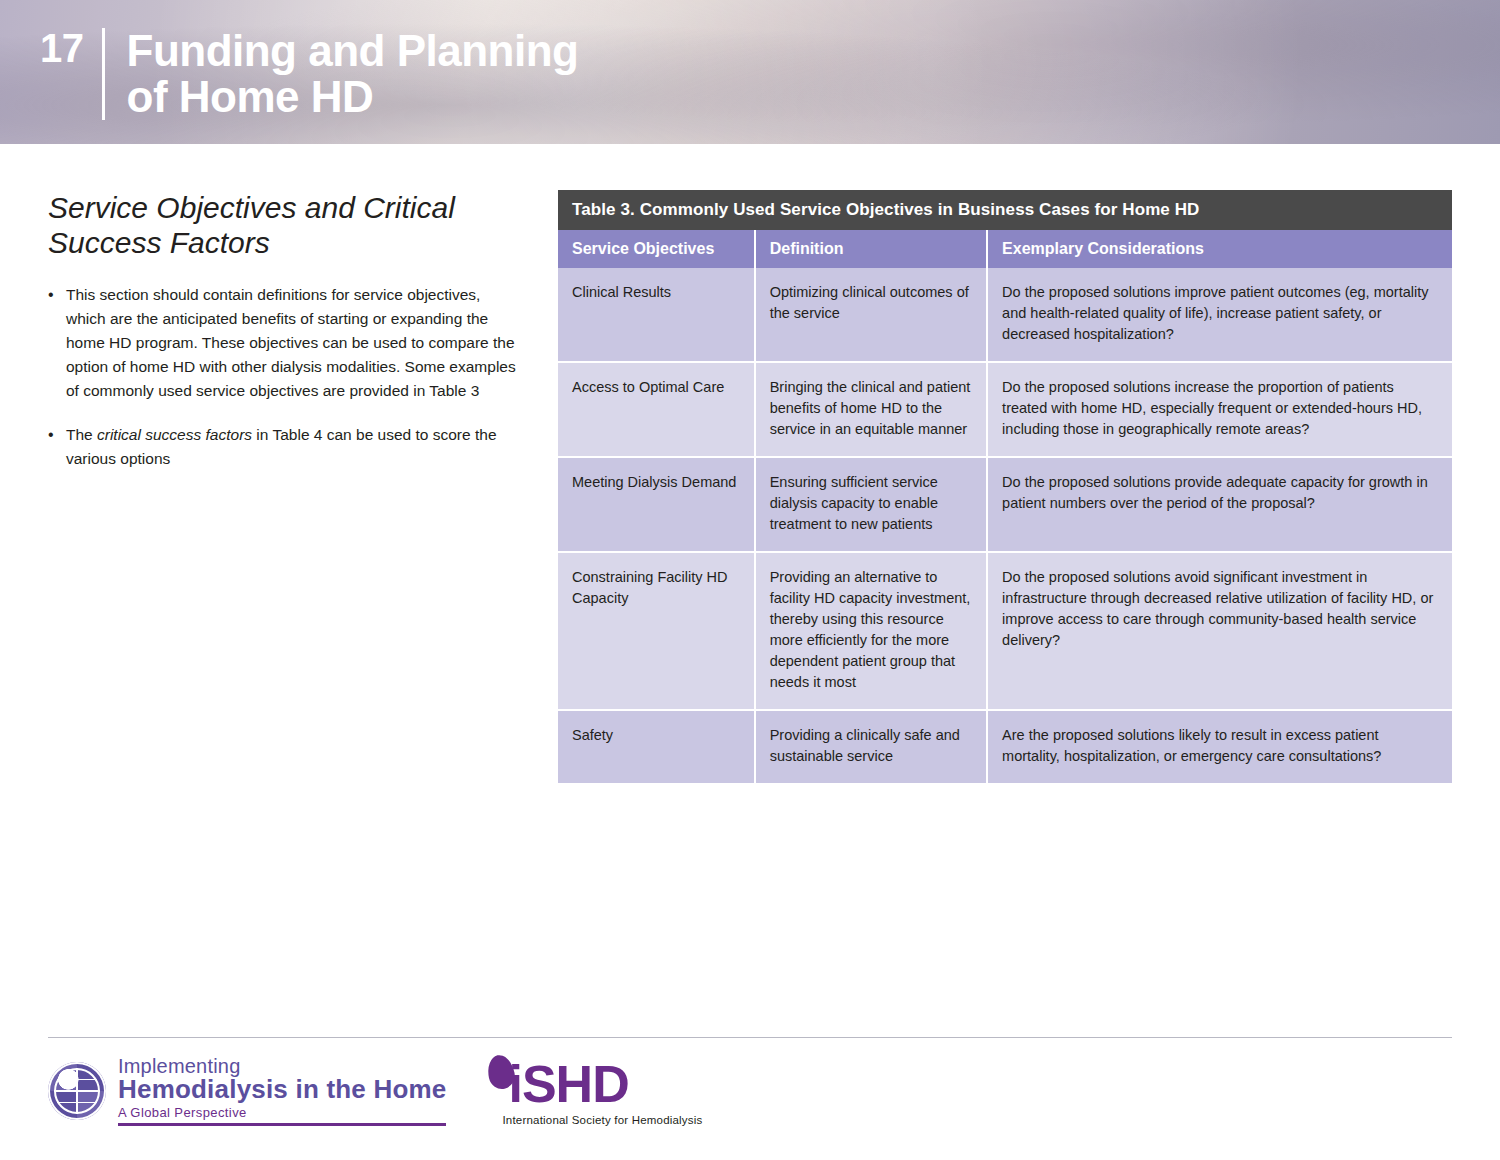17
Funding and Planning
of Home HD
Service Objectives and Critical Success Factors
This section should contain definitions for service objectives, which are the anticipated benefits of starting or expanding the home HD program. These objectives can be used to compare the option of home HD with other dialysis modalities. Some examples of commonly used service objectives are provided in Table 3
The critical success factors in Table 4 can be used to score the various options
Table 3. Commonly Used Service Objectives in Business Cases for Home HD
| Service Objectives | Definition | Exemplary Considerations |
| --- | --- | --- |
| Clinical Results | Optimizing clinical outcomes of the service | Do the proposed solutions improve patient outcomes (eg, mortality and health-related quality of life), increase patient safety, or decreased hospitalization? |
| Access to Optimal Care | Bringing the clinical and patient benefits of home HD to the service in an equitable manner | Do the proposed solutions increase the proportion of patients treated with home HD, especially frequent or extended-hours HD, including those in geographically remote areas? |
| Meeting Dialysis Demand | Ensuring sufficient service dialysis capacity to enable treatment to new patients | Do the proposed solutions provide adequate capacity for growth in patient numbers over the period of the proposal? |
| Constraining Facility HD Capacity | Providing an alternative to facility HD capacity investment, thereby using this resource more efficiently for the more dependent patient group that needs it most | Do the proposed solutions avoid significant investment in infrastructure through decreased relative utilization of facility HD, or improve access to care through community-based health service delivery? |
| Safety | Providing a clinically safe and sustainable service | Are the proposed solutions likely to result in excess patient mortality, hospitalization, or emergency care consultations? |
Implementing
Hemodialysis in the Home
A Global Perspective
iSHD
International Society for Hemodialysis